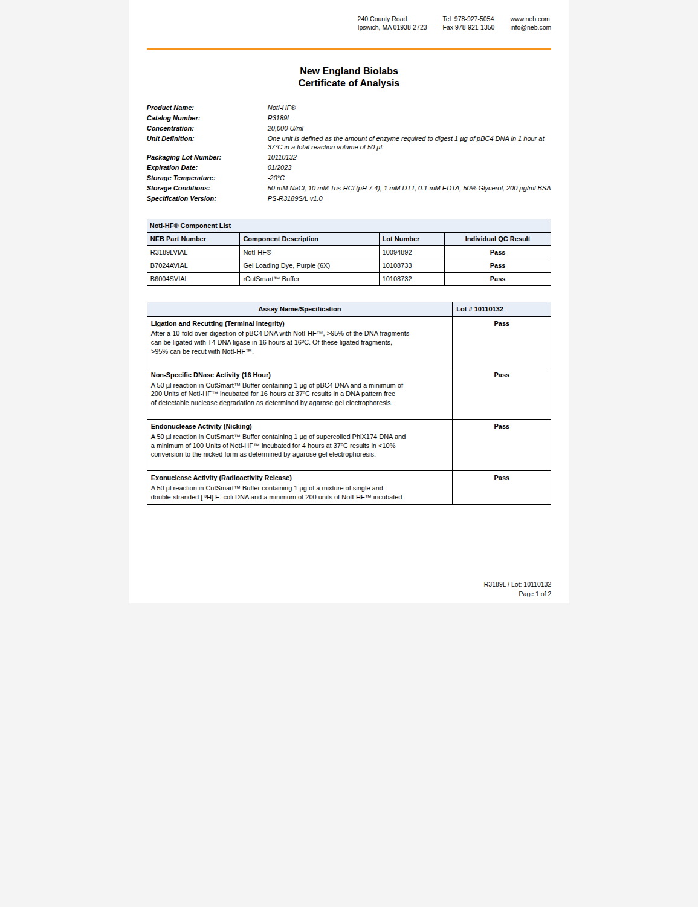240 County Road
Ipswich, MA 01938-2723
Tel 978-927-5054
Fax 978-921-1350
www.neb.com
info@neb.com
New England Biolabs Certificate of Analysis
| Product Name: | NotI-HF® |
| Catalog Number: | R3189L |
| Concentration: | 20,000 U/ml |
| Unit Definition: | One unit is defined as the amount of enzyme required to digest 1 µg of pBC4 DNA in 1 hour at 37°C in a total reaction volume of 50 µl. |
| Packaging Lot Number: | 10110132 |
| Expiration Date: | 01/2023 |
| Storage Temperature: | -20°C |
| Storage Conditions: | 50 mM NaCl, 10 mM Tris-HCl (pH 7.4), 1 mM DTT, 0.1 mM EDTA, 50% Glycerol, 200 µg/ml BSA |
| Specification Version: | PS-R3189S/L v1.0 |
NotI-HF® Component List
| NEB Part Number | Component Description | Lot Number | Individual QC Result |
| --- | --- | --- | --- |
| R3189LVIAL | NotI-HF® | 10094892 | Pass |
| B7024AVIAL | Gel Loading Dye, Purple (6X) | 10108733 | Pass |
| B6004SVIAL | rCutSmart™ Buffer | 10108732 | Pass |
| Assay Name/Specification | Lot # 10110132 |
| --- | --- |
| Ligation and Recutting (Terminal Integrity) After a 10-fold over-digestion of pBC4 DNA with NotI-HF™, >95% of the DNA fragments can be ligated with T4 DNA ligase in 16 hours at 16ºC. Of these ligated fragments, >95% can be recut with NotI-HF™. | Pass |
| Non-Specific DNase Activity (16 Hour) A 50 µl reaction in CutSmart™ Buffer containing 1 µg of pBC4 DNA and a minimum of 200 Units of NotI-HF™ incubated for 16 hours at 37ºC results in a DNA pattern free of detectable nuclease degradation as determined by agarose gel electrophoresis. | Pass |
| Endonuclease Activity (Nicking) A 50 µl reaction in CutSmart™ Buffer containing 1 µg of supercoiled PhiX174 DNA and a minimum of 100 Units of NotI-HF™ incubated for 4 hours at 37ºC results in <10% conversion to the nicked form as determined by agarose gel electrophoresis. | Pass |
| Exonuclease Activity (Radioactivity Release) A 50 µl reaction in CutSmart™ Buffer containing 1 µg of a mixture of single and double-stranded [ ³H] E. coli DNA and a minimum of 200 units of NotI-HF™ incubated | Pass |
R3189L / Lot: 10110132
Page 1 of 2